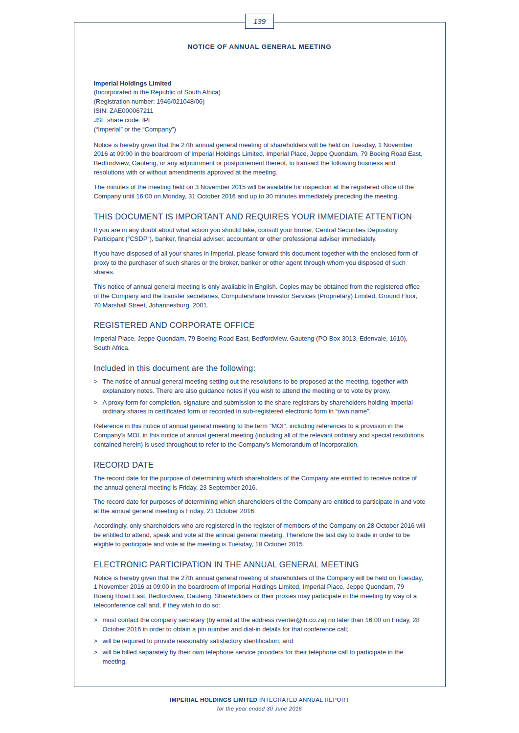139
Notice of Annual General Meeting
Imperial Holdings Limited
(Incorporated in the Republic of South Africa)
(Registration number: 1946/021048/06)
ISIN: ZAE000067211
JSE share code: IPL
(“Imperial” or the “Company”)
Notice is hereby given that the 27th annual general meeting of shareholders will be held on Tuesday, 1 November 2016 at 09:00 in the boardroom of Imperial Holdings Limited, Imperial Place, Jeppe Quondam, 79 Boeing Road East, Bedfordview, Gauteng, or any adjournment or postponement thereof, to transact the following business and resolutions with or without amendments approved at the meeting.
The minutes of the meeting held on 3 November 2015 will be available for inspection at the registered office of the Company until 16:00 on Monday, 31 October 2016 and up to 30 minutes immediately preceding the meeting.
This document is important and requires your immediate attention
If you are in any doubt about what action you should take, consult your broker, Central Securities Depository Participant (“CSDP”), banker, financial adviser, accountant or other professional adviser immediately.
If you have disposed of all your shares in Imperial, please forward this document together with the enclosed form of proxy to the purchaser of such shares or the broker, banker or other agent through whom you disposed of such shares.
This notice of annual general meeting is only available in English. Copies may be obtained from the registered office of the Company and the transfer secretaries, Computershare Investor Services (Proprietary) Limited, Ground Floor, 70 Marshall Street, Johannesburg, 2001.
Registered and corporate office
Imperial Place, Jeppe Quondam, 79 Boeing Road East, Bedfordview, Gauteng (PO Box 3013, Edenvale, 1610), South Africa.
Included in this document are the following:
The notice of annual general meeting setting out the resolutions to be proposed at the meeting, together with explanatory notes. There are also guidance notes if you wish to attend the meeting or to vote by proxy.
A proxy form for completion, signature and submission to the share registrars by shareholders holding Imperial ordinary shares in certificated form or recorded in sub-registered electronic form in “own name”.
Reference in this notice of annual general meeting to the term "MOI", including references to a provision in the Company’s MOI, in this notice of annual general meeting (including all of the relevant ordinary and special resolutions contained herein) is used throughout to refer to the Company’s Memorandum of Incorporation.
Record date
The record date for the purpose of determining which shareholders of the Company are entitled to receive notice of the annual general meeting is Friday, 23 September 2016.
The record date for purposes of determining which shareholders of the Company are entitled to participate in and vote at the annual general meeting is Friday, 21 October 2016.
Accordingly, only shareholders who are registered in the register of members of the Company on 28 October 2016 will be entitled to attend, speak and vote at the annual general meeting. Therefore the last day to trade in order to be eligible to participate and vote at the meeting is Tuesday, 18 October 2015.
Electronic participation in the annual general meeting
Notice is hereby given that the 27th annual general meeting of shareholders of the Company will be held on Tuesday, 1 November 2016 at 09:00 in the boardroom of Imperial Holdings Limited, Imperial Place, Jeppe Quondam, 79 Boeing Road East, Bedfordview, Gauteng. Shareholders or their proxies may participate in the meeting by way of a teleconference call and, if they wish to do so:
must contact the company secretary (by email at the address rventer@ih.co.za) no later than 16:00 on Friday, 28 October 2016 in order to obtain a pin number and dial-in details for that conference call;
will be required to provide reasonably satisfactory identification; and
will be billed separately by their own telephone service providers for their telephone call to participate in the meeting.
IMPERIAL HOLDINGS LIMITED INTEGRATED ANNUAL REPORT
for the year ended 30 June 2016